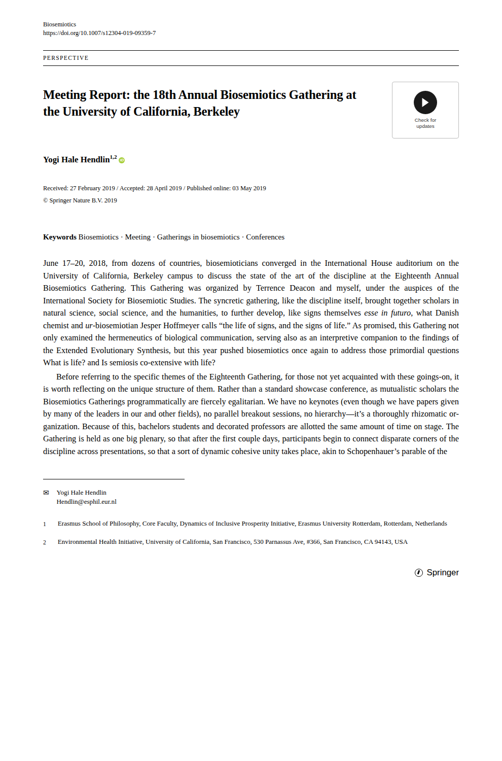Biosemiotics
https://doi.org/10.1007/s12304-019-09359-7
Perspective
Check for
updates
Meeting Report: the 18th Annual Biosemiotics Gathering at the University of California, Berkeley
Yogi Hale Hendlin1,2
Received: 27 February 2019 / Accepted: 28 April 2019 / Published online: 03 May 2019
© Springer Nature B.V. 2019
Keywords Biosemiotics · Meeting · Gatherings in biosemiotics · Conferences
June 17–20, 2018, from dozens of countries, biosemioticians converged in the International House auditorium on the University of California, Berkeley campus to discuss the state of the art of the discipline at the Eighteenth Annual Biosemiotics Gathering. This Gathering was organized by Terrence Deacon and myself, under the auspices of the International Society for Biosemiotic Studies. The syncretic gathering, like the discipline itself, brought together scholars in natural science, social science, and the humanities, to further develop, like signs themselves esse in futuro, what Danish chemist and ur-biosemiotian Jesper Hoffmeyer calls “the life of signs, and the signs of life.” As promised, this Gathering not only examined the hermeneutics of biological communication, serving also as an interpretive companion to the findings of the Extended Evolutionary Synthesis, but this year pushed biosemiotics once again to address those primordial questions What is life? and Is semiosis co-extensive with life?
Before referring to the specific themes of the Eighteenth Gathering, for those not yet acquainted with these goings-on, it is worth reflecting on the unique structure of them. Rather than a standard showcase conference, as mutualistic scholars the Biosemiotics Gatherings programmatically are fiercely egalitarian. We have no keynotes (even though we have papers given by many of the leaders in our and other fields), no parallel breakout sessions, no hierarchy—it’s a thoroughly rhizomatic organization. Because of this, bachelors students and decorated professors are allotted the same amount of time on stage. The Gathering is held as one big plenary, so that after the first couple days, participants begin to connect disparate corners of the discipline across presentations, so that a sort of dynamic cohesive unity takes place, akin to Schopenhauer’s parable of the
✉
Yogi Hale Hendlin
Hendlin@esphil.eur.nl
1 Erasmus School of Philosophy, Core Faculty, Dynamics of Inclusive Prosperity Initiative, Erasmus University Rotterdam, Rotterdam, Netherlands
2 Environmental Health Initiative, University of California, San Francisco, 530 Parnassus Ave, #366, San Francisco, CA 94143, USA
Springer